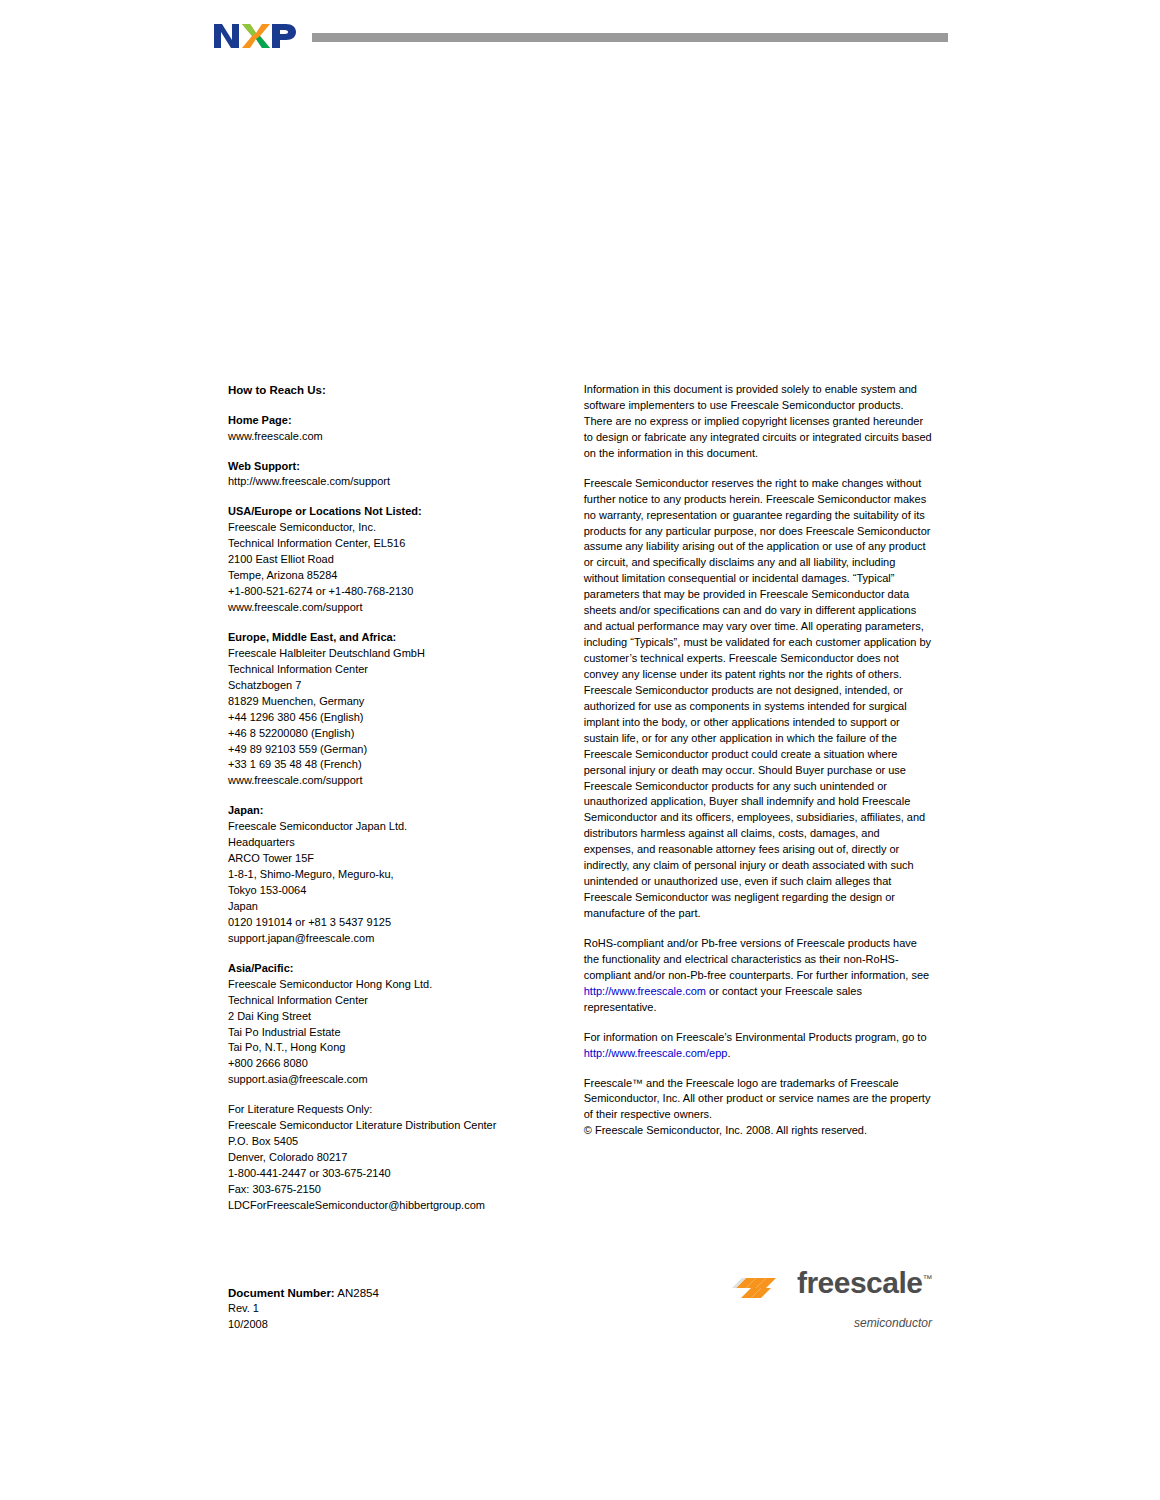How to Reach Us:
Home Page:
www.freescale.com
Web Support:
http://www.freescale.com/support
USA/Europe or Locations Not Listed:
Freescale Semiconductor, Inc.
Technical Information Center, EL516
2100 East Elliot Road
Tempe, Arizona 85284
+1-800-521-6274 or +1-480-768-2130
www.freescale.com/support
Europe, Middle East, and Africa:
Freescale Halbleiter Deutschland GmbH
Technical Information Center
Schatzbogen 7
81829 Muenchen, Germany
+44 1296 380 456 (English)
+46 8 52200080 (English)
+49 89 92103 559 (German)
+33 1 69 35 48 48 (French)
www.freescale.com/support
Japan:
Freescale Semiconductor Japan Ltd.
Headquarters
ARCO Tower 15F
1-8-1, Shimo-Meguro, Meguro-ku,
Tokyo 153-0064
Japan
0120 191014 or +81 3 5437 9125
support.japan@freescale.com
Asia/Pacific:
Freescale Semiconductor Hong Kong Ltd.
Technical Information Center
2 Dai King Street
Tai Po Industrial Estate
Tai Po, N.T., Hong Kong
+800 2666 8080
support.asia@freescale.com
For Literature Requests Only:
Freescale Semiconductor Literature Distribution Center
P.O. Box 5405
Denver, Colorado 80217
1-800-441-2447 or 303-675-2140
Fax: 303-675-2150
LDCForFreescaleSemiconductor@hibbertgroup.com
Information in this document is provided solely to enable system and software implementers to use Freescale Semiconductor products. There are no express or implied copyright licenses granted hereunder to design or fabricate any integrated circuits or integrated circuits based on the information in this document.
Freescale Semiconductor reserves the right to make changes without further notice to any products herein. Freescale Semiconductor makes no warranty, representation or guarantee regarding the suitability of its products for any particular purpose, nor does Freescale Semiconductor assume any liability arising out of the application or use of any product or circuit, and specifically disclaims any and all liability, including without limitation consequential or incidental damages. “Typical” parameters that may be provided in Freescale Semiconductor data sheets and/or specifications can and do vary in different applications and actual performance may vary over time. All operating parameters, including “Typicals”, must be validated for each customer application by customer’s technical experts. Freescale Semiconductor does not convey any license under its patent rights nor the rights of others. Freescale Semiconductor products are not designed, intended, or authorized for use as components in systems intended for surgical implant into the body, or other applications intended to support or sustain life, or for any other application in which the failure of the Freescale Semiconductor product could create a situation where personal injury or death may occur. Should Buyer purchase or use Freescale Semiconductor products for any such unintended or unauthorized application, Buyer shall indemnify and hold Freescale Semiconductor and its officers, employees, subsidiaries, affiliates, and distributors harmless against all claims, costs, damages, and expenses, and reasonable attorney fees arising out of, directly or indirectly, any claim of personal injury or death associated with such unintended or unauthorized use, even if such claim alleges that Freescale Semiconductor was negligent regarding the design or manufacture of the part.
RoHS-compliant and/or Pb-free versions of Freescale products have the functionality and electrical characteristics as their non-RoHS-compliant and/or non-Pb-free counterparts. For further information, see http://www.freescale.com or contact your Freescale sales representative.
For information on Freescale’s Environmental Products program, go to http://www.freescale.com/epp.
Freescale™ and the Freescale logo are trademarks of Freescale Semiconductor, Inc. All other product or service names are the property of their respective owners.
© Freescale Semiconductor, Inc. 2008. All rights reserved.
Document Number: AN2854
Rev. 1
10/2008
freescale™
semiconductor